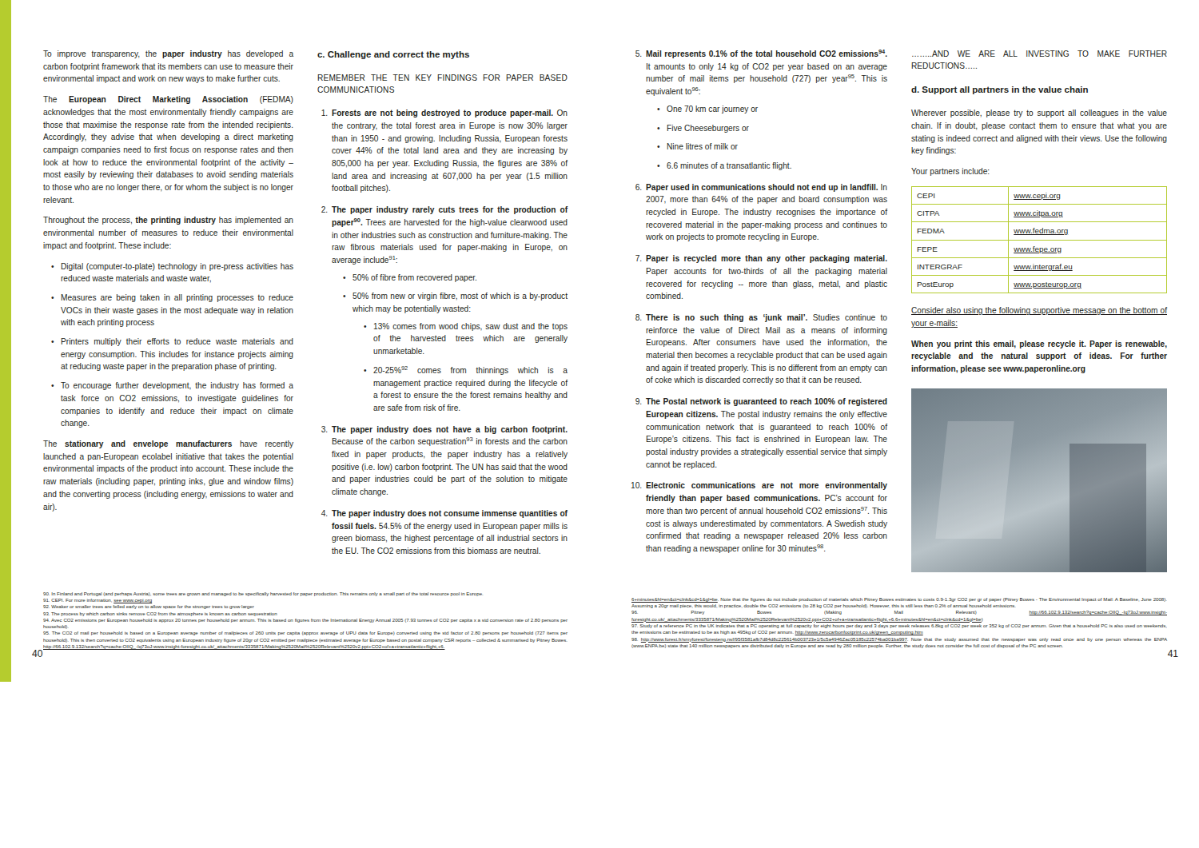To improve transparency, the paper industry has developed a carbon footprint framework that its members can use to measure their environmental impact and work on new ways to make further cuts.
The European Direct Marketing Association (FEDMA) acknowledges that the most environmentally friendly campaigns are those that maximise the response rate from the intended recipients. Accordingly, they advise that when developing a direct marketing campaign companies need to first focus on response rates and then look at how to reduce the environmental footprint of the activity – most easily by reviewing their databases to avoid sending materials to those who are no longer there, or for whom the subject is no longer relevant.
Throughout the process, the printing industry has implemented an environmental number of measures to reduce their environmental impact and footprint. These include:
Digital (computer-to-plate) technology in pre-press activities has reduced waste materials and waste water,
Measures are being taken in all printing processes to reduce VOCs in their waste gases in the most adequate way in relation with each printing process
Printers multiply their efforts to reduce waste materials and energy consumption. This includes for instance projects aiming at reducing waste paper in the preparation phase of printing.
To encourage further development, the industry has formed a task force on CO2 emissions, to investigate guidelines for companies to identify and reduce their impact on climate change.
The stationary and envelope manufacturers have recently launched a pan-European ecolabel initiative that takes the potential environmental impacts of the product into account. These include the raw materials (including paper, printing inks, glue and window films) and the converting process (including energy, emissions to water and air).
c. Challenge and correct the myths
REMEMBER THE TEN KEY FINDINGS FOR PAPER BASED COMMUNICATIONS
Forests are not being destroyed to produce paper-mail. On the contrary, the total forest area in Europe is now 30% larger than in 1950 - and growing. Including Russia, European forests cover 44% of the total land area and they are increasing by 805,000 ha per year. Excluding Russia, the figures are 38% of land area and increasing at 607,000 ha per year (1.5 million football pitches).
The paper industry rarely cuts trees for the production of paper90. Trees are harvested for the high-value clearwood used in other industries such as construction and furniture-making. The raw fibrous materials used for paper-making in Europe, on average include91:
50% of fibre from recovered paper.
50% from new or virgin fibre, most of which is a by-product which may be potentially wasted:
13% comes from wood chips, saw dust and the tops of the harvested trees which are generally unmarketable.
20-25%92 comes from thinnings which is a management practice required during the lifecycle of a forest to ensure the the forest remains healthy and are safe from risk of fire.
The paper industry does not have a big carbon footprint. Because of the carbon sequestration93 in forests and the carbon fixed in paper products, the paper industry has a relatively positive (i.e. low) carbon footprint. The UN has said that the wood and paper industries could be part of the solution to mitigate climate change.
The paper industry does not consume immense quantities of fossil fuels. 54.5% of the energy used in European paper mills is green biomass, the highest percentage of all industrial sectors in the EU. The CO2 emissions from this biomass are neutral.
90. In Finland and Portugal (and perhaps Austria), some trees are grown and managed to be specifically harvested for paper production. This remains only a small part of the total resource pool in Europe.
91. CEPI. For more information, see www.cepi.org
92. Weaker or smaller trees are felled early on to allow space for the stronger trees to grow larger
93. The process by which carbon sinks remove CO2 from the atmosphere is known as carbon sequestration
94. Avec CO2 emissions per European household is approx 20 tonnes per household per annum. This is based on figures from the International Energy Annual 2005 (7.93 tonnes of CO2 per capita x a std conversion rate of 2.80 persons per household).
95. The CO2 of mail per household is based on a European average number of mailpieces of 260 units per capita (approx average of UPU data for Europe) converted using the std factor of 2.80 persons per household (727 items per household). This is then converted to CO2 equivalents using an European industry figure of 20gr of CO2 emitted per mailpiece (estimated average for Europe based on postal company CSR reports – collected & summarised by Pitney Bowes. http://66.102.9.132/search?q=cache:OIIQ_-Iq73oJ:www.insight-foresight.co.uk/_attachments/3335871/Making%2520Mail%2520Relevant%2520v2.ppt+CO2+of+a+transatlantic+flight,+6.
40
Mail represents 0.1% of the total household CO2 emissions94. It amounts to only 14 kg of CO2 per year based on an average number of mail items per household (727) per year95. This is equivalent to96:
One 70 km car journey or
Five Cheeseburgers or
Nine litres of milk or
6.6 minutes of a transatlantic flight.
Paper used in communications should not end up in landfill. In 2007, more than 64% of the paper and board consumption was recycled in Europe. The industry recognises the importance of recovered material in the paper-making process and continues to work on projects to promote recycling in Europe.
Paper is recycled more than any other packaging material. Paper accounts for two-thirds of all the packaging material recovered for recycling -- more than glass, metal, and plastic combined.
There is no such thing as ‘junk mail’. Studies continue to reinforce the value of Direct Mail as a means of informing Europeans. After consumers have used the information, the material then becomes a recyclable product that can be used again and again if treated properly. This is no different from an empty can of coke which is discarded correctly so that it can be reused.
The Postal network is guaranteed to reach 100% of registered European citizens. The postal industry remains the only effective communication network that is guaranteed to reach 100% of Europe’s citizens. This fact is enshrined in European law. The postal industry provides a strategically essential service that simply cannot be replaced.
Electronic communications are not more environmentally friendly than paper based communications. PC’s account for more than two percent of annual household CO2 emissions97. This cost is always underestimated by commentators. A Swedish study confirmed that reading a newspaper released 20% less carbon than reading a newspaper online for 30 minutes98.
……..AND WE ARE ALL INVESTING TO MAKE FURTHER REDUCTIONS…..
d. Support all partners in the value chain
Wherever possible, please try to support all colleagues in the value chain. If in doubt, please contact them to ensure that what you are stating is indeed correct and aligned with their views. Use the following key findings:
Your partners include:
| CEPI | www.cepi.org |
| CITPA | www.citpa.org |
| FEDMA | www.fedma.org |
| FEPE | www.fepe.org |
| INTERGRAF | www.intergraf.eu |
| PostEurop | www.posteurop.org |
Consider also using the following supportive message on the bottom of your e-mails:
When you print this email, please recycle it. Paper is renewable, recyclable and the natural support of ideas. For further information, please see www.paperonline.org
6+minutes&hl=en&ct=clnk&cd=1&gl=be. Note that the figures do not include production of materials which Pitney Bowes estimates to costs 0.9-1.3gr CO2 per gr of paper (Pitney Bowes - The Environmental Impact of Mail: A Baseline, June 2008). Assuming a 20gr mail piece, this would, in practice, double the CO2 emissions (to 28 kg CO2 per household). However, this is still less than 0.2% of annual household emissions.
96. Pitney Bowes (Making Mail Relevant) http://66.102.9.132/search?q=cache:OIIQ_-Iq73oJ:www.insight-foresight.co.uk/_attachments/3335871/Making%2520Mail%2520Relevant%2520v2.ppt+CO2+of+a+transatlantic+flight,+6.6+minutes&hl=en&ct=clnk&cd=1&gl=be)
97. Study of a reference PC in the UK indicates that a PC operating at full capacity for eight hours per day and 3 days per week releases 6.8kg of CO2 per week or 352 kg of CO2 per annum. Given that a household PC is also used on weekends, the emissions can be estimated to be as high as 495kg of CO2 per annum. http://www.zerocarbonfootprint.co.uk/green_computing.htm
98. http://www.forest.fr/smyforest/foresteng.nsf/95f3581afb7d84d8c225614b003723e1/5c5a4946Zac05185c22574ba001ba997. Note that the study assumed that the newspaper was only read once and by one person whereas the ENPA (www.ENPA.be) state that 140 million newspapers are distributed daily in Europe and are read by 280 million people. Further, the study does not consider the full cost of disposal of the PC and screen.
41